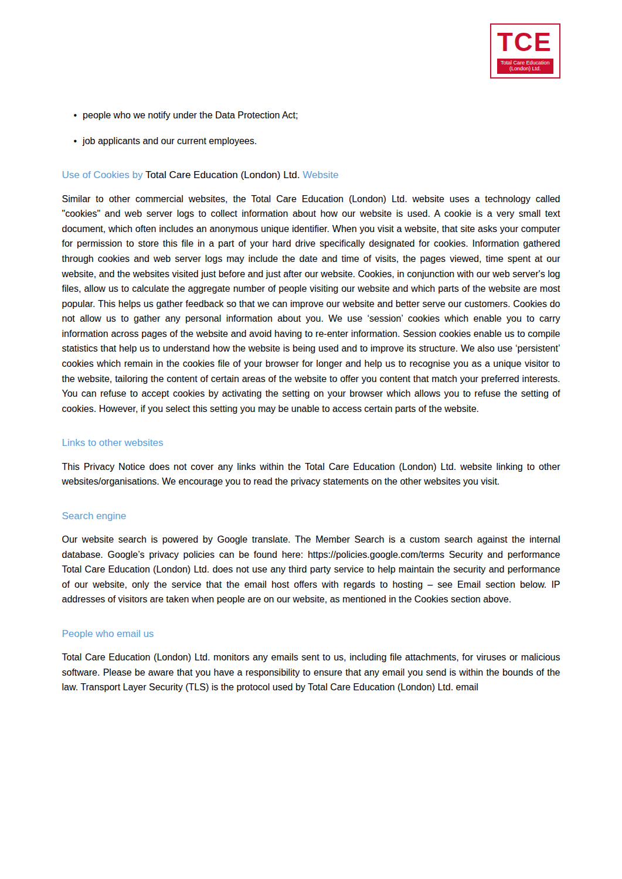TCE
Total Care Education
(London) Ltd.
people who we notify under the Data Protection Act;
job applicants and our current employees.
Use of Cookies by Total Care Education (London) Ltd. Website
Similar to other commercial websites, the Total Care Education (London) Ltd. website uses a technology called "cookies" and web server logs to collect information about how our website is used. A cookie is a very small text document, which often includes an anonymous unique identifier. When you visit a website, that site asks your computer for permission to store this file in a part of your hard drive specifically designated for cookies. Information gathered through cookies and web server logs may include the date and time of visits, the pages viewed, time spent at our website, and the websites visited just before and just after our website. Cookies, in conjunction with our web server's log files, allow us to calculate the aggregate number of people visiting our website and which parts of the website are most popular. This helps us gather feedback so that we can improve our website and better serve our customers. Cookies do not allow us to gather any personal information about you. We use ‘session’ cookies which enable you to carry information across pages of the website and avoid having to re-enter information. Session cookies enable us to compile statistics that help us to understand how the website is being used and to improve its structure. We also use ‘persistent’ cookies which remain in the cookies file of your browser for longer and help us to recognise you as a unique visitor to the website, tailoring the content of certain areas of the website to offer you content that match your preferred interests. You can refuse to accept cookies by activating the setting on your browser which allows you to refuse the setting of cookies. However, if you select this setting you may be unable to access certain parts of the website.
Links to other websites
This Privacy Notice does not cover any links within the Total Care Education (London) Ltd. website linking to other websites/organisations. We encourage you to read the privacy statements on the other websites you visit.
Search engine
Our website search is powered by Google translate. The Member Search is a custom search against the internal database. Google’s privacy policies can be found here: https://policies.google.com/terms Security and performance Total Care Education (London) Ltd. does not use any third party service to help maintain the security and performance of our website, only the service that the email host offers with regards to hosting – see Email section below. IP addresses of visitors are taken when people are on our website, as mentioned in the Cookies section above.
People who email us
Total Care Education (London) Ltd. monitors any emails sent to us, including file attachments, for viruses or malicious software. Please be aware that you have a responsibility to ensure that any email you send is within the bounds of the law. Transport Layer Security (TLS) is the protocol used by Total Care Education (London) Ltd. email